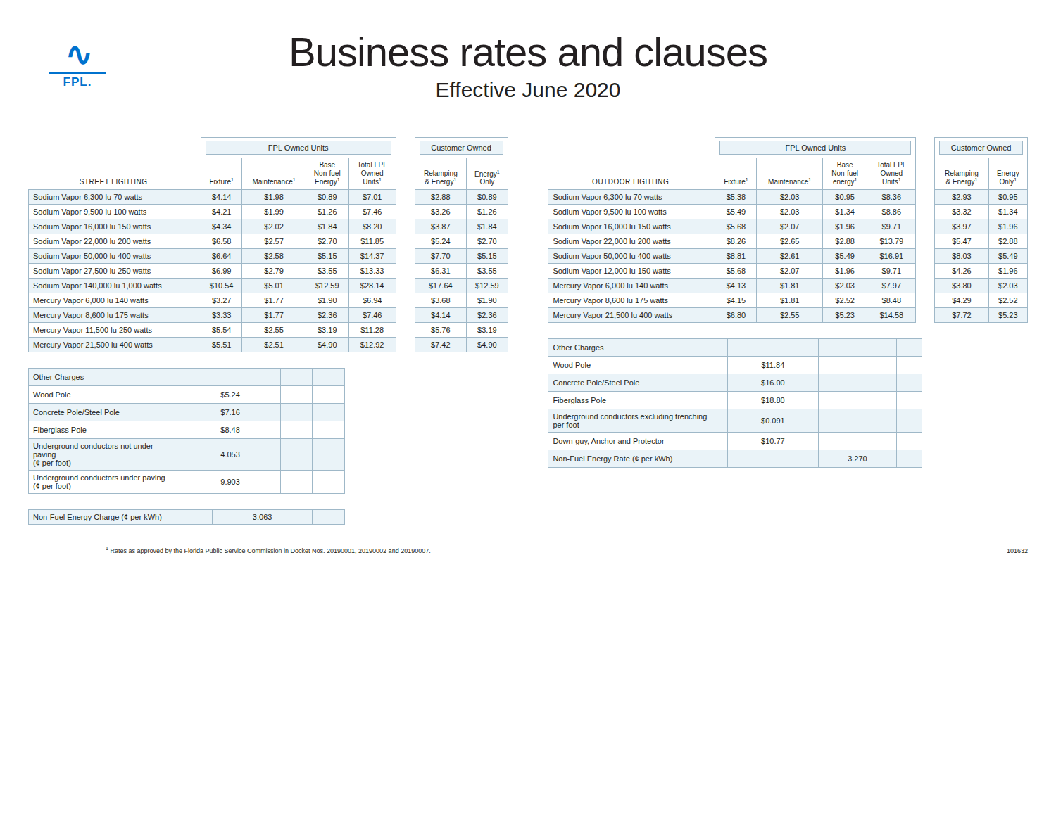∿
FPL.
Business rates and clauses
Effective June 2020
| | FPL Owned Units | | Customer Owned |
| --- | --- | --- | --- |
| STREET LIGHTING | Fixture 1 | Maintenance 1 | Base Non-fuel Energy 1 | Total FPL Owned Units 1 | | Relamping & Energy 1 | Energy 1 Only |
| Sodium Vapor 6,300 lu 70 watts | $4.14 | $1.98 | $0.89 | $7.01 | | $2.88 | $0.89 |
| Sodium Vapor 9,500 lu 100 watts | $4.21 | $1.99 | $1.26 | $7.46 | | $3.26 | $1.26 |
| Sodium Vapor 16,000 lu 150 watts | $4.34 | $2.02 | $1.84 | $8.20 | | $3.87 | $1.84 |
| Sodium Vapor 22,000 lu 200 watts | $6.58 | $2.57 | $2.70 | $11.85 | | $5.24 | $2.70 |
| Sodium Vapor 50,000 lu 400 watts | $6.64 | $2.58 | $5.15 | $14.37 | | $7.70 | $5.15 |
| Sodium Vapor 27,500 lu 250 watts | $6.99 | $2.79 | $3.55 | $13.33 | | $6.31 | $3.55 |
| Sodium Vapor 140,000 lu 1,000 watts | $10.54 | $5.01 | $12.59 | $28.14 | | $17.64 | $12.59 |
| Mercury Vapor 6,000 lu 140 watts | $3.27 | $1.77 | $1.90 | $6.94 | | $3.68 | $1.90 |
| Mercury Vapor 8,600 lu 175 watts | $3.33 | $1.77 | $2.36 | $7.46 | | $4.14 | $2.36 |
| Mercury Vapor 11,500 lu 250 watts | $5.54 | $2.55 | $3.19 | $11.28 | | $5.76 | $3.19 |
| Mercury Vapor 21,500 lu 400 watts | $5.51 | $2.51 | $4.90 | $12.92 | | $7.42 | $4.90 |
| Other Charges | | | |
| Wood Pole | $5.24 | | |
| Concrete Pole/Steel Pole | $7.16 | | |
| Fiberglass Pole | $8.48 | | |
| Underground conductors not under paving (¢ per foot) | 4.053 | | |
| Underground conductors under paving (¢ per foot) | 9.903 | | |
| Non-Fuel Energy Charge (¢ per kWh) | | 3.063 | |
| | FPL Owned Units | | Customer Owned |
| --- | --- | --- | --- |
| OUTDOOR LIGHTING | Fixture 1 | Maintenance 1 | Base Non-fuel energy 1 | Total FPL Owned Units 1 | | Relamping & Energy 1 | Energy Only 1 |
| Sodium Vapor 6,300 lu 70 watts | $5.38 | $2.03 | $0.95 | $8.36 | | $2.93 | $0.95 |
| Sodium Vapor 9,500 lu 100 watts | $5.49 | $2.03 | $1.34 | $8.86 | | $3.32 | $1.34 |
| Sodium Vapor 16,000 lu 150 watts | $5.68 | $2.07 | $1.96 | $9.71 | | $3.97 | $1.96 |
| Sodium Vapor 22,000 lu 200 watts | $8.26 | $2.65 | $2.88 | $13.79 | | $5.47 | $2.88 |
| Sodium Vapor 50,000 lu 400 watts | $8.81 | $2.61 | $5.49 | $16.91 | | $8.03 | $5.49 |
| Sodium Vapor 12,000 lu 150 watts | $5.68 | $2.07 | $1.96 | $9.71 | | $4.26 | $1.96 |
| Mercury Vapor 6,000 lu 140 watts | $4.13 | $1.81 | $2.03 | $7.97 | | $3.80 | $2.03 |
| Mercury Vapor 8,600 lu 175 watts | $4.15 | $1.81 | $2.52 | $8.48 | | $4.29 | $2.52 |
| Mercury Vapor 21,500 lu 400 watts | $6.80 | $2.55 | $5.23 | $14.58 | | $7.72 | $5.23 |
| Other Charges | | | |
| Wood Pole | $11.84 | | |
| Concrete Pole/Steel Pole | $16.00 | | |
| Fiberglass Pole | $18.80 | | |
| Underground conductors excluding trenching per foot | $0.091 | | |
| Down-guy, Anchor and Protector | $10.77 | | |
| Non-Fuel Energy Rate (¢ per kWh) | | 3.270 | |
1 Rates as approved by the Florida Public Service Commission in Docket Nos. 20190001, 20190002 and 20190007.
101632